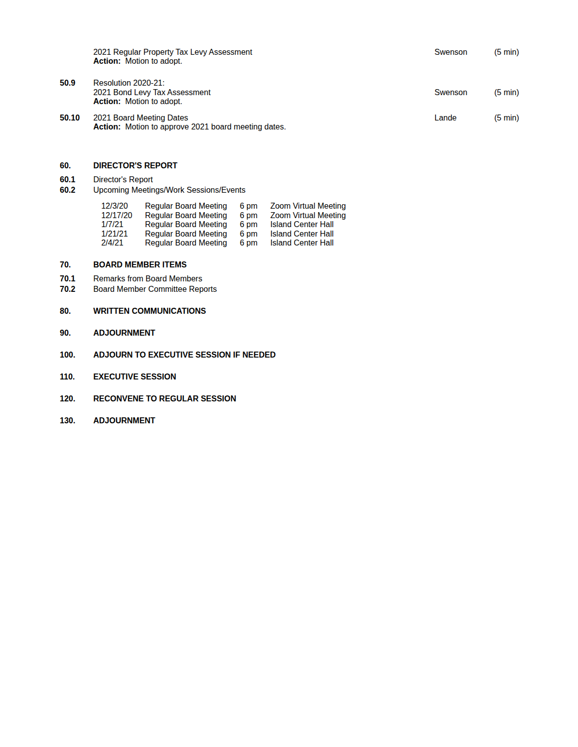2021 Regular Property Tax Levy Assessment Swenson (5 min)
Action: Motion to adopt.
50.9
Resolution 2020-21:
2021 Bond Levy Tax Assessment Swenson (5 min)
Action: Motion to adopt.
50.10
2021 Board Meeting Dates Lande (5 min)
Action: Motion to approve 2021 board meeting dates.
60.
Director's Report
60.1
Director's Report
60.2
Upcoming Meetings/Work Sessions/Events
| 12/3/20 | Regular Board Meeting | 6 pm | Zoom Virtual Meeting |
| 12/17/20 | Regular Board Meeting | 6 pm | Zoom Virtual Meeting |
| 1/7/21 | Regular Board Meeting | 6 pm | Island Center Hall |
| 1/21/21 | Regular Board Meeting | 6 pm | Island Center Hall |
| 2/4/21 | Regular Board Meeting | 6 pm | Island Center Hall |
70.
Board Member Items
70.1
Remarks from Board Members
70.2
Board Member Committee Reports
80.
Written Communications
90.
Adjournment
100.
Adjourn to Executive Session if Needed
110.
Executive Session
120.
Reconvene to Regular Session
130.
Adjournment